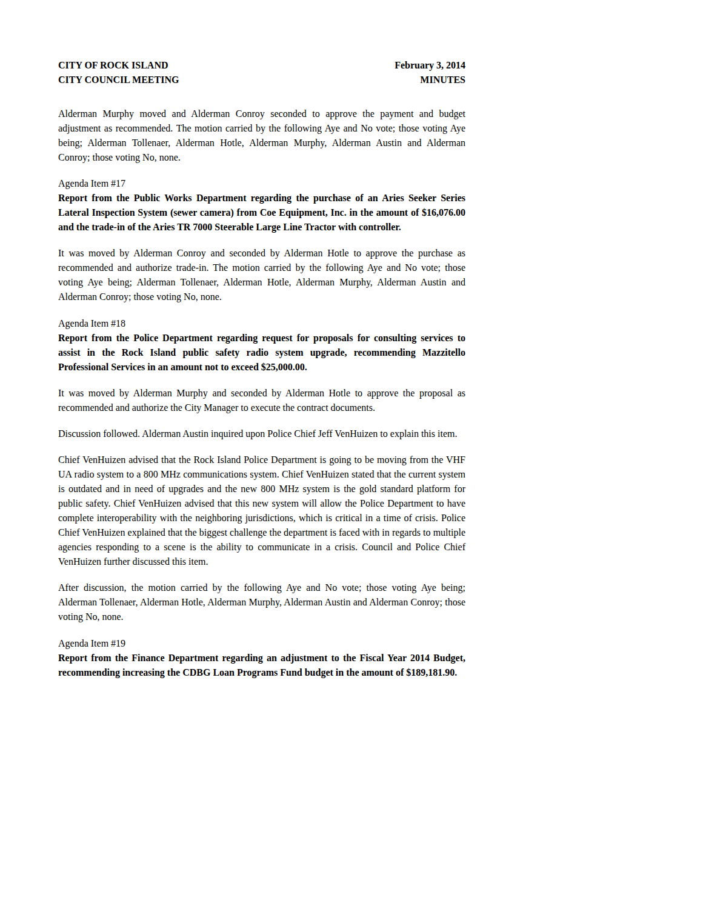CITY OF ROCK ISLAND
CITY COUNCIL MEETING
February 3, 2014
MINUTES
Alderman Murphy moved and Alderman Conroy seconded to approve the payment and budget adjustment as recommended. The motion carried by the following Aye and No vote; those voting Aye being; Alderman Tollenaer, Alderman Hotle, Alderman Murphy, Alderman Austin and Alderman Conroy; those voting No, none.
Agenda Item #17
Report from the Public Works Department regarding the purchase of an Aries Seeker Series Lateral Inspection System (sewer camera) from Coe Equipment, Inc. in the amount of $16,076.00 and the trade-in of the Aries TR 7000 Steerable Large Line Tractor with controller.
It was moved by Alderman Conroy and seconded by Alderman Hotle to approve the purchase as recommended and authorize trade-in. The motion carried by the following Aye and No vote; those voting Aye being; Alderman Tollenaer, Alderman Hotle, Alderman Murphy, Alderman Austin and Alderman Conroy; those voting No, none.
Agenda Item #18
Report from the Police Department regarding request for proposals for consulting services to assist in the Rock Island public safety radio system upgrade, recommending Mazzitello Professional Services in an amount not to exceed $25,000.00.
It was moved by Alderman Murphy and seconded by Alderman Hotle to approve the proposal as recommended and authorize the City Manager to execute the contract documents.
Discussion followed. Alderman Austin inquired upon Police Chief Jeff VenHuizen to explain this item.
Chief VenHuizen advised that the Rock Island Police Department is going to be moving from the VHF UA radio system to a 800 MHz communications system. Chief VenHuizen stated that the current system is outdated and in need of upgrades and the new 800 MHz system is the gold standard platform for public safety. Chief VenHuizen advised that this new system will allow the Police Department to have complete interoperability with the neighboring jurisdictions, which is critical in a time of crisis. Police Chief VenHuizen explained that the biggest challenge the department is faced with in regards to multiple agencies responding to a scene is the ability to communicate in a crisis. Council and Police Chief VenHuizen further discussed this item.
After discussion, the motion carried by the following Aye and No vote; those voting Aye being; Alderman Tollenaer, Alderman Hotle, Alderman Murphy, Alderman Austin and Alderman Conroy; those voting No, none.
Agenda Item #19
Report from the Finance Department regarding an adjustment to the Fiscal Year 2014 Budget, recommending increasing the CDBG Loan Programs Fund budget in the amount of $189,181.90.